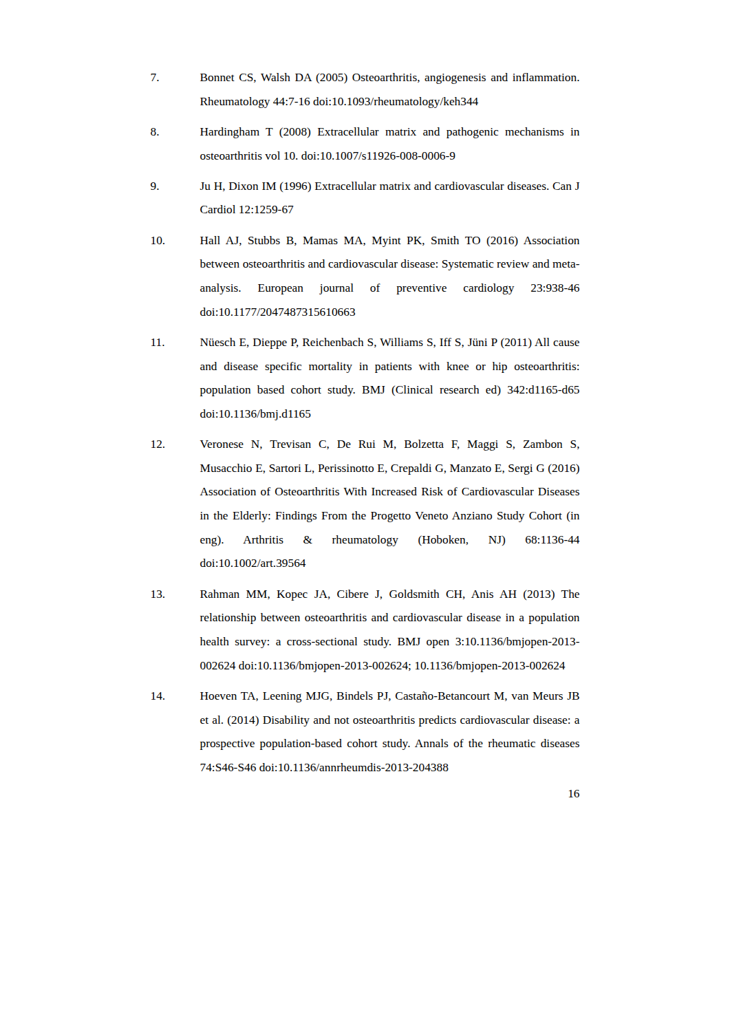7. Bonnet CS, Walsh DA (2005) Osteoarthritis, angiogenesis and inflammation. Rheumatology 44:7-16 doi:10.1093/rheumatology/keh344
8. Hardingham T (2008) Extracellular matrix and pathogenic mechanisms in osteoarthritis vol 10. doi:10.1007/s11926-008-0006-9
9. Ju H, Dixon IM (1996) Extracellular matrix and cardiovascular diseases. Can J Cardiol 12:1259-67
10. Hall AJ, Stubbs B, Mamas MA, Myint PK, Smith TO (2016) Association between osteoarthritis and cardiovascular disease: Systematic review and meta-analysis. European journal of preventive cardiology 23:938-46 doi:10.1177/2047487315610663
11. Nüesch E, Dieppe P, Reichenbach S, Williams S, Iff S, Jüni P (2011) All cause and disease specific mortality in patients with knee or hip osteoarthritis: population based cohort study. BMJ (Clinical research ed) 342:d1165-d65 doi:10.1136/bmj.d1165
12. Veronese N, Trevisan C, De Rui M, Bolzetta F, Maggi S, Zambon S, Musacchio E, Sartori L, Perissinotto E, Crepaldi G, Manzato E, Sergi G (2016) Association of Osteoarthritis With Increased Risk of Cardiovascular Diseases in the Elderly: Findings From the Progetto Veneto Anziano Study Cohort (in eng). Arthritis & rheumatology (Hoboken, NJ) 68:1136-44 doi:10.1002/art.39564
13. Rahman MM, Kopec JA, Cibere J, Goldsmith CH, Anis AH (2013) The relationship between osteoarthritis and cardiovascular disease in a population health survey: a cross-sectional study. BMJ open 3:10.1136/bmjopen-2013-002624 doi:10.1136/bmjopen-2013-002624; 10.1136/bmjopen-2013-002624
14. Hoeven TA, Leening MJG, Bindels PJ, Castaño-Betancourt M, van Meurs JB et al. (2014) Disability and not osteoarthritis predicts cardiovascular disease: a prospective population-based cohort study. Annals of the rheumatic diseases 74:S46-S46 doi:10.1136/annrheumdis-2013-204388
16